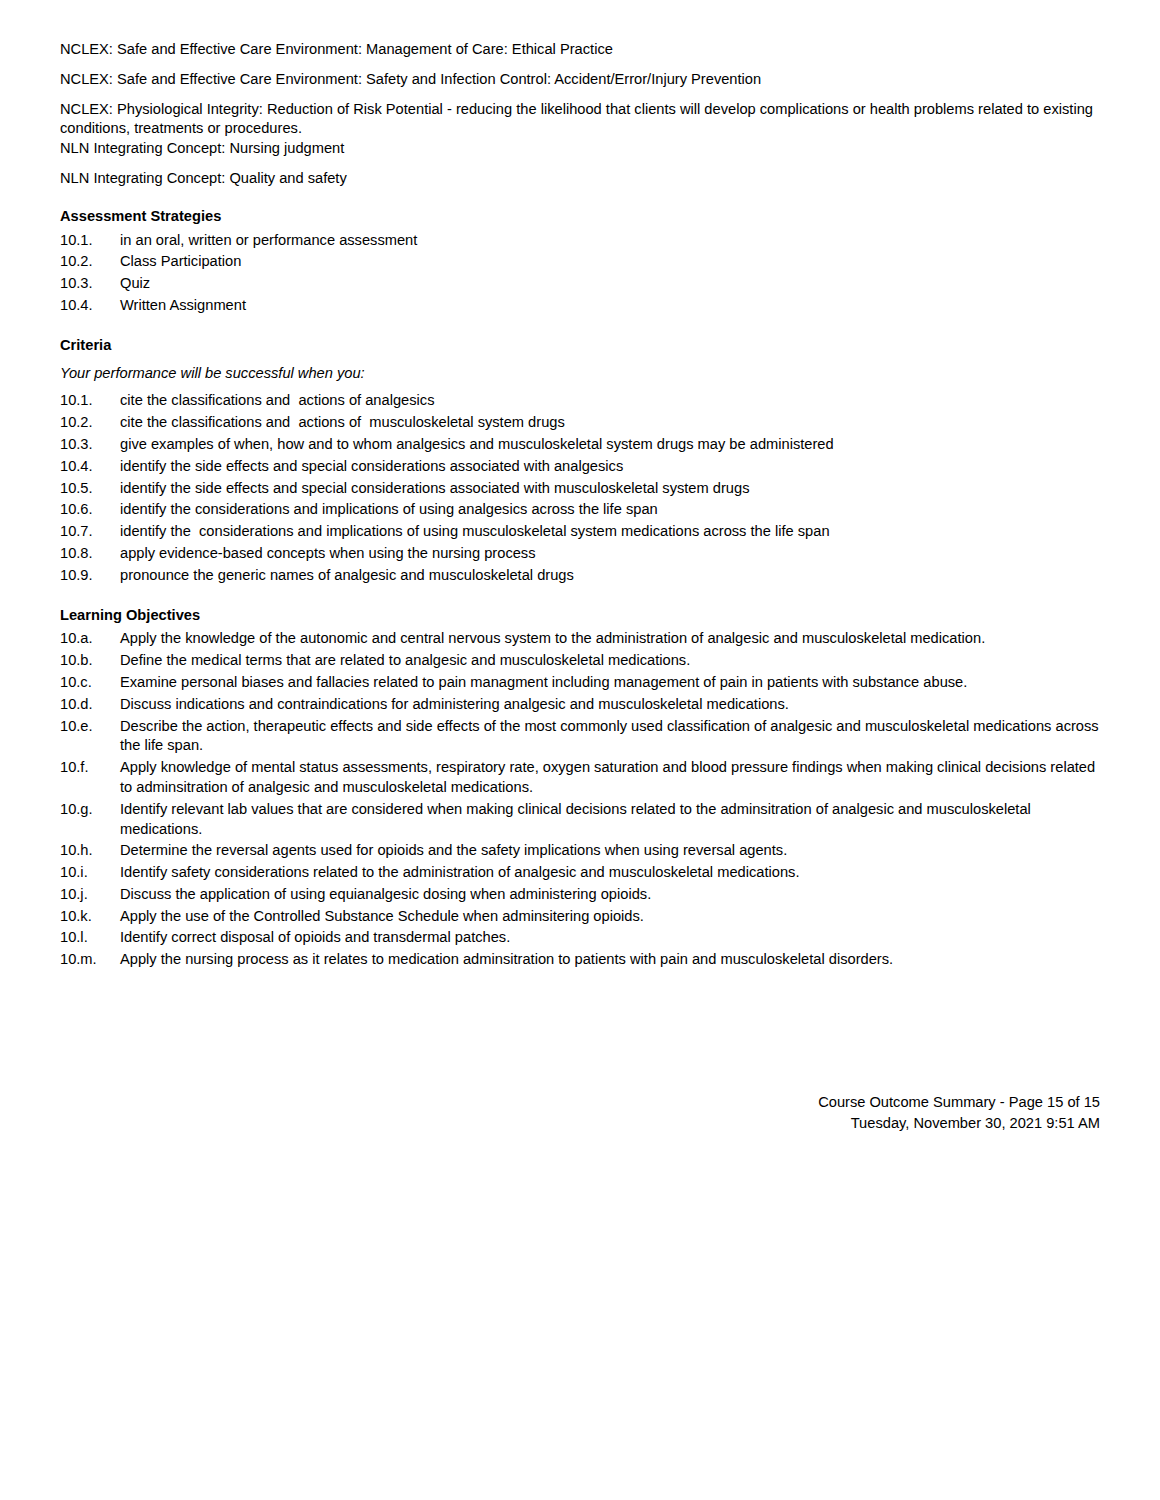NCLEX: Safe and Effective Care Environment: Management of Care: Ethical Practice
NCLEX: Safe and Effective Care Environment: Safety and Infection Control: Accident/Error/Injury Prevention
NCLEX: Physiological Integrity: Reduction of Risk Potential - reducing the likelihood that clients will develop complications or health problems related to existing conditions, treatments or procedures.
NLN Integrating Concept: Nursing judgment
NLN Integrating Concept: Quality and safety
Assessment Strategies
| 10.1. | in an oral, written or performance assessment |
| 10.2. | Class Participation |
| 10.3. | Quiz |
| 10.4. | Written Assignment |
Criteria
Your performance will be successful when you:
| 10.1. | cite the classifications and actions of analgesics |
| 10.2. | cite the classifications and actions of musculoskeletal system drugs |
| 10.3. | give examples of when, how and to whom analgesics and musculoskeletal system drugs may be administered |
| 10.4. | identify the side effects and special considerations associated with analgesics |
| 10.5. | identify the side effects and special considerations associated with musculoskeletal system drugs |
| 10.6. | identify the considerations and implications of using analgesics across the life span |
| 10.7. | identify the considerations and implications of using musculoskeletal system medications across the life span |
| 10.8. | apply evidence-based concepts when using the nursing process |
| 10.9. | pronounce the generic names of analgesic and musculoskeletal drugs |
Learning Objectives
| 10.a. | Apply the knowledge of the autonomic and central nervous system to the administration of analgesic and musculoskeletal medication. |
| 10.b. | Define the medical terms that are related to analgesic and musculoskeletal medications. |
| 10.c. | Examine personal biases and fallacies related to pain managment including management of pain in patients with substance abuse. |
| 10.d. | Discuss indications and contraindications for administering analgesic and musculoskeletal medications. |
| 10.e. | Describe the action, therapeutic effects and side effects of the most commonly used classification of analgesic and musculoskeletal medications across the life span. |
| 10.f. | Apply knowledge of mental status assessments, respiratory rate, oxygen saturation and blood pressure findings when making clinical decisions related to adminsitration of analgesic and musculoskeletal medications. |
| 10.g. | Identify relevant lab values that are considered when making clinical decisions related to the adminsitration of analgesic and musculoskeletal medications. |
| 10.h. | Determine the reversal agents used for opioids and the safety implications when using reversal agents. |
| 10.i. | Identify safety considerations related to the administration of analgesic and musculoskeletal medications. |
| 10.j. | Discuss the application of using equianalgesic dosing when administering opioids. |
| 10.k. | Apply the use of the Controlled Substance Schedule when adminsitering opioids. |
| 10.l. | Identify correct disposal of opioids and transdermal patches. |
| 10.m. | Apply the nursing process as it relates to medication adminsitration to patients with pain and musculoskeletal disorders. |
Course Outcome Summary - Page 15 of 15
Tuesday, November 30, 2021 9:51 AM